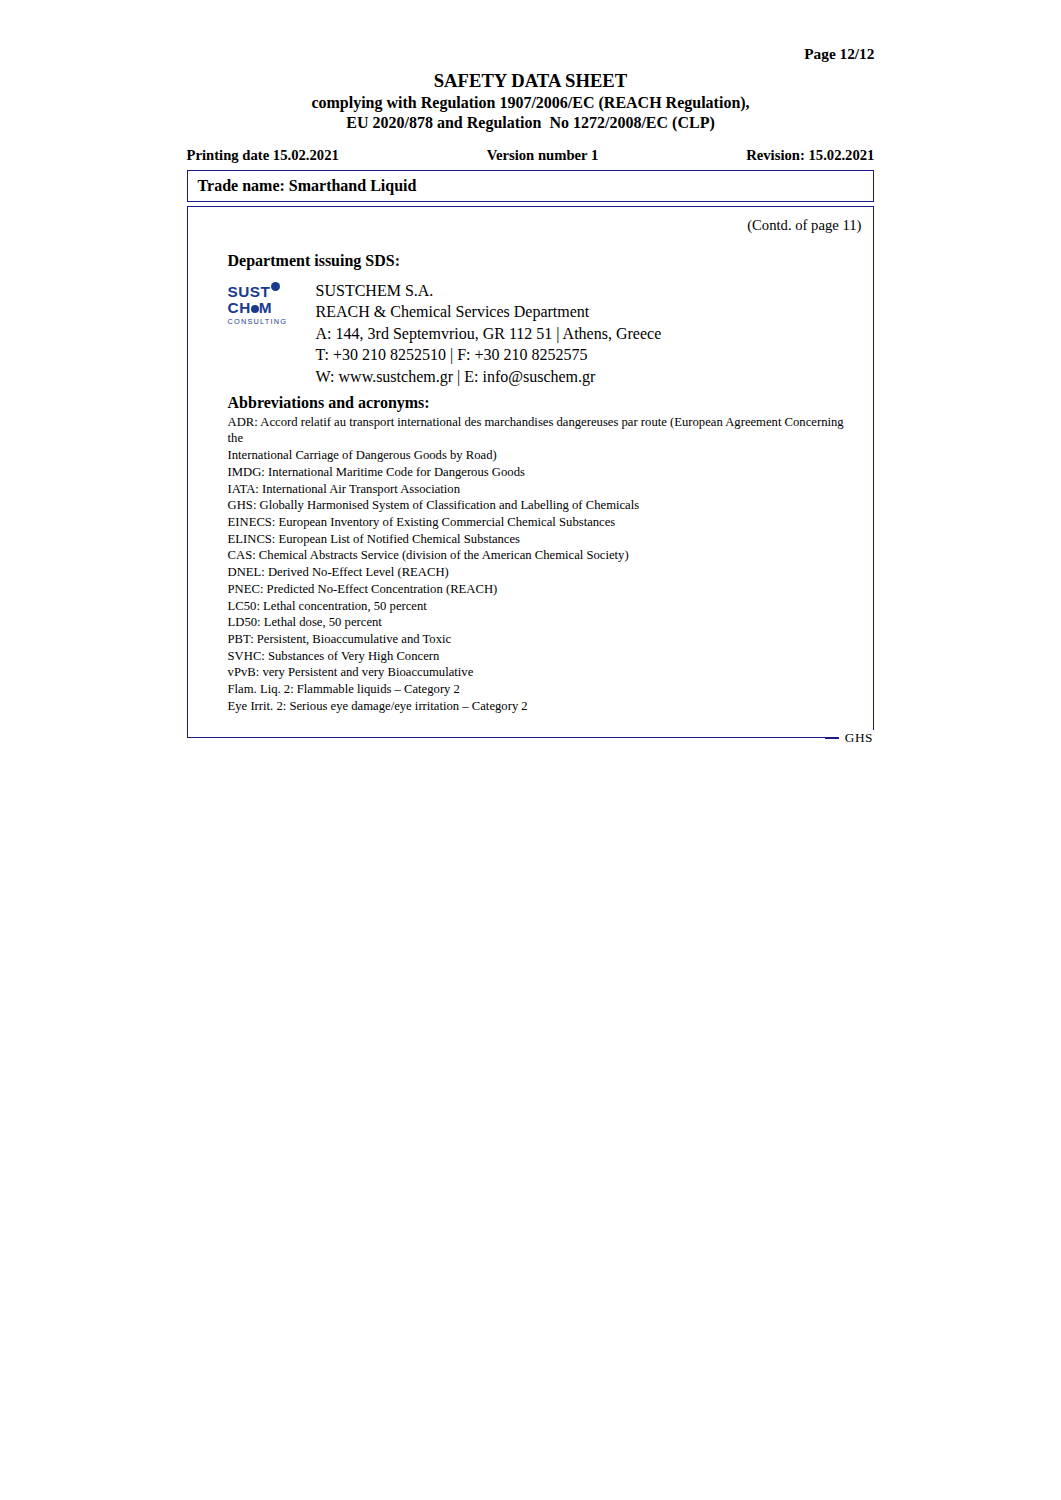Page 12/12
SAFETY DATA SHEET
complying with Regulation 1907/2006/EC (REACH Regulation),
EU 2020/878 and Regulation No 1272/2008/EC (CLP)
Printing date 15.02.2021
Version number 1
Revision: 15.02.2021
Trade name: Smarthand Liquid
(Contd. of page 11)
Department issuing SDS:
SUST
CH M
CONSULTING
SUSTCHEM S.A.
REACH & Chemical Services Department
A: 144, 3rd Septemvriou, GR 112 51 | Athens, Greece
T: +30 210 8252510 | F: +30 210 8252575
W: www.sustchem.gr | E: info@suschem.gr
Abbreviations and acronyms:
ADR: Accord relatif au transport international des marchandises dangereuses par route (European Agreement Concerning the
International Carriage of Dangerous Goods by Road)
IMDG: International Maritime Code for Dangerous Goods
IATA: International Air Transport Association
GHS: Globally Harmonised System of Classification and Labelling of Chemicals
EINECS: European Inventory of Existing Commercial Chemical Substances
ELINCS: European List of Notified Chemical Substances
CAS: Chemical Abstracts Service (division of the American Chemical Society)
DNEL: Derived No-Effect Level (REACH)
PNEC: Predicted No-Effect Concentration (REACH)
LC50: Lethal concentration, 50 percent
LD50: Lethal dose, 50 percent
PBT: Persistent, Bioaccumulative and Toxic
SVHC: Substances of Very High Concern
vPvB: very Persistent and very Bioaccumulative
Flam. Liq. 2: Flammable liquids – Category 2
Eye Irrit. 2: Serious eye damage/eye irritation – Category 2
GHS